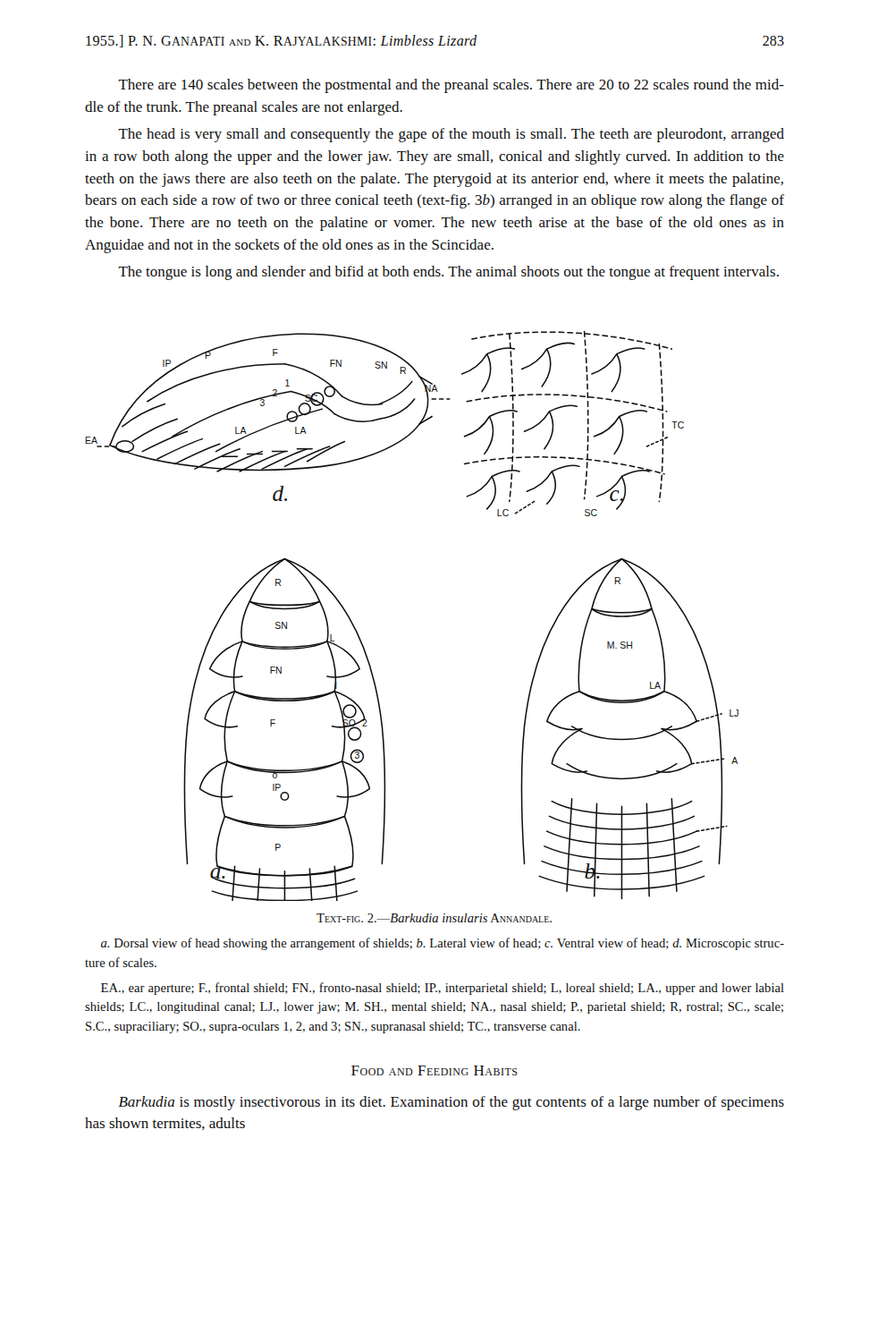1955.] P. N. GANAPATI and K. RAJYALAKSHMI: Limbless Lizard 283
There are 140 scales between the postmental and the preanal scales. There are 20 to 22 scales round the middle of the trunk. The preanal scales are not enlarged.
The head is very small and consequently the gape of the mouth is small. The teeth are pleurodont, arranged in a row both along the upper and the lower jaw. They are small, conical and slightly curved. In addition to the teeth on the jaws there are also teeth on the palate. The pterygoid at its anterior end, where it meets the palatine, bears on each side a row of two or three conical teeth (text-fig. 3b) arranged in an oblique row along the flange of the bone. There are no teeth on the palatine or vomer. The new teeth arise at the base of the old ones as in Anguidae and not in the sockets of the old ones as in the Scincidae.
The tongue is long and slender and bifid at both ends. The animal shoots out the tongue at frequent intervals.
IP P F FN SN R NA EA LA LA 1 2 3 SC d. TC LC SC c. R SN FN F IP P L I SO 2 3 o a. R M. SH LA LJ A b.
Text-fig. 2.—Barkudia insularis Annandale.
a. Dorsal view of head showing the arrangement of shields; b. Lateral view of head; c. Ventral view of head; d. Microscopic structure of scales.
EA., ear aperture; F., frontal shield; FN., fronto-nasal shield; IP., interparietal shield; L, loreal shield; LA., upper and lower labial shields; LC., longitudinal canal; LJ., lower jaw; M. SH., mental shield; NA., nasal shield; P., parietal shield; R, rostral; SC., scale; S.C., supraciliary; SO., supra-oculars 1, 2, and 3; SN., supranasal shield; TC., transverse canal.
Food and Feeding Habits
Barkudia is mostly insectivorous in its diet. Examination of the gut contents of a large number of specimens has shown termites, adults